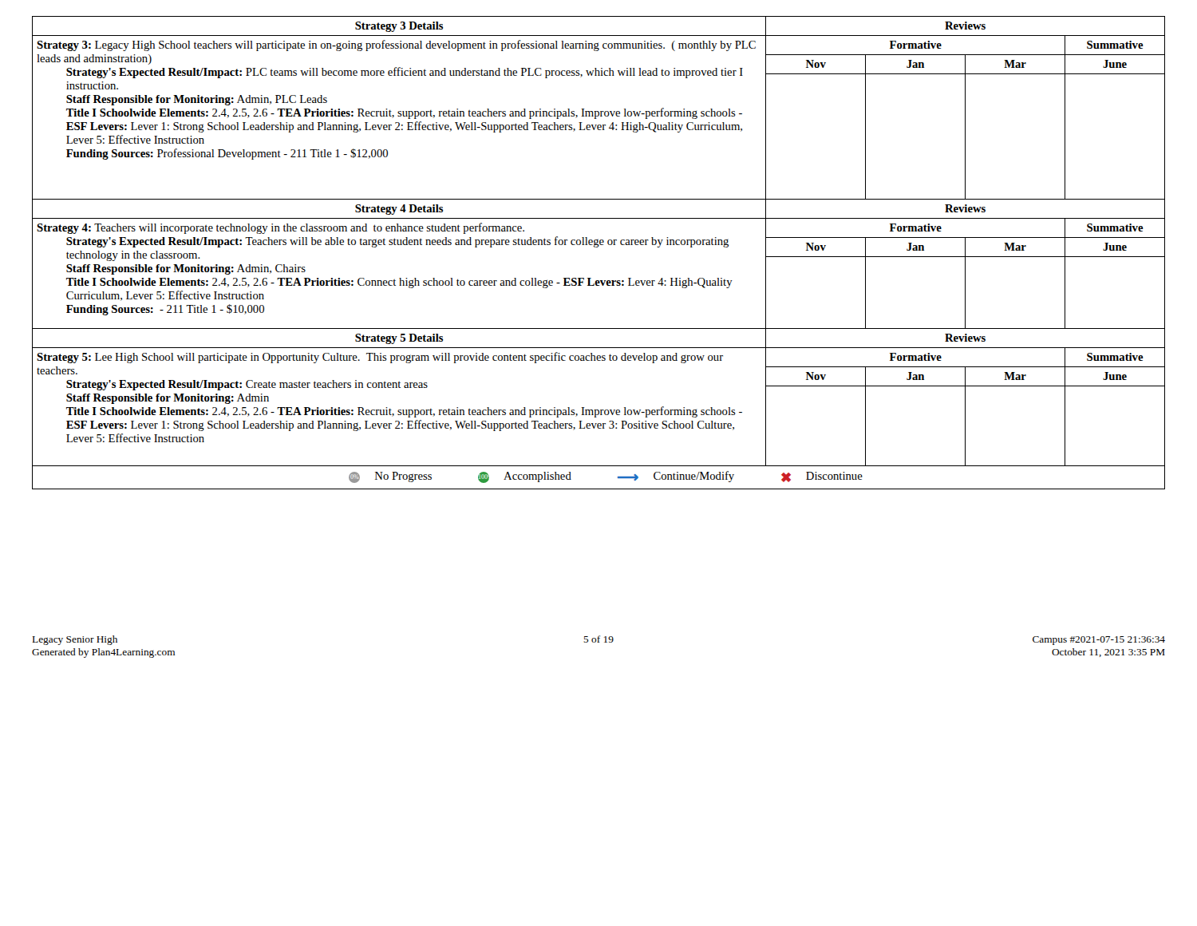| Strategy 3 Details | Reviews |
| Strategy 3: Legacy High School teachers will participate in on-going professional development in professional learning communities. ( monthly by PLC leads and adminstration) Strategy's Expected Result/Impact: PLC teams will become more efficient and understand the PLC process, which will lead to improved tier I instruction. Staff Responsible for Monitoring: Admin, PLC Leads Title I Schoolwide Elements: 2.4, 2.5, 2.6 - TEA Priorities: Recruit, support, retain teachers and principals, Improve low-performing schools - ESF Levers: Lever 1: Strong School Leadership and Planning, Lever 2: Effective, Well-Supported Teachers, Lever 4: High-Quality Curriculum, Lever 5: Effective Instruction Funding Sources: Professional Development - 211 Title 1 - $12,000 | Formative | Summative |
| Nov | Jan | Mar | June |
| Strategy 4 Details | Reviews |
| Strategy 4: Teachers will incorporate technology in the classroom and to enhance student performance. Strategy's Expected Result/Impact: Teachers will be able to target student needs and prepare students for college or career by incorporating technology in the classroom. Staff Responsible for Monitoring: Admin, Chairs Title I Schoolwide Elements: 2.4, 2.5, 2.6 - TEA Priorities: Connect high school to career and college - ESF Levers: Lever 4: High-Quality Curriculum, Lever 5: Effective Instruction Funding Sources: - 211 Title 1 - $10,000 | Formative | Summative |
| Nov | Jan | Mar | June |
| Strategy 5 Details | Reviews |
| Strategy 5: Lee High School will participate in Opportunity Culture. This program will provide content specific coaches to develop and grow our teachers. Strategy's Expected Result/Impact: Create master teachers in content areas Staff Responsible for Monitoring: Admin Title I Schoolwide Elements: 2.4, 2.5, 2.6 - TEA Priorities: Recruit, support, retain teachers and principals, Improve low-performing schools - ESF Levers: Lever 1: Strong School Leadership and Planning, Lever 2: Effective, Well-Supported Teachers, Lever 3: Positive School Culture, Lever 5: Effective Instruction | Formative | Summative |
| Nov | Jan | Mar | June |
| 0% No Progress 100% Accomplished ⟶ Continue/Modify ✖ Discontinue |
| Legacy Senior High Generated by Plan4Learning.com | 5 of 19 | Campus #2021-07-15 21:36:34 October 11, 2021 3:35 PM |